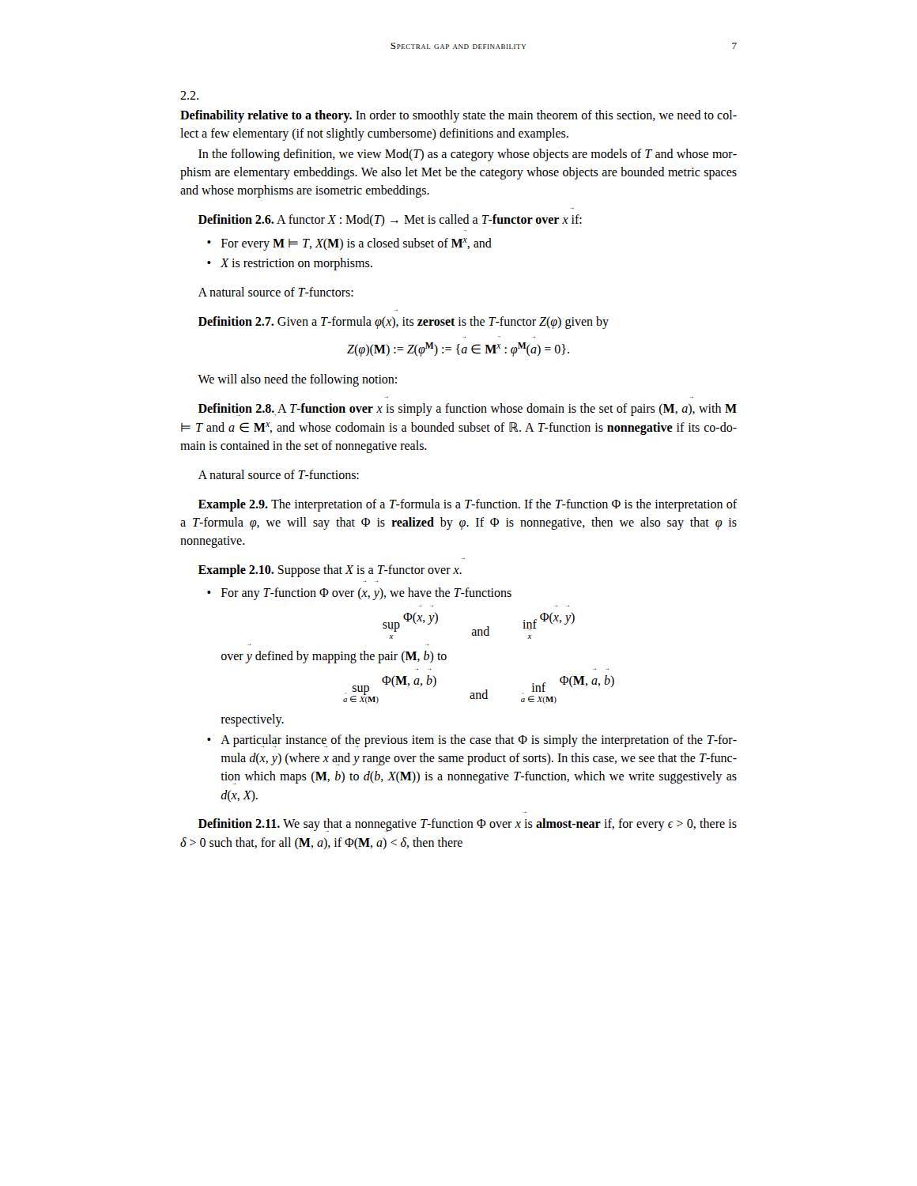Spectral gap and definability 7
2.2.
Definability relative to a theory.
In order to smoothly state the main theorem of this section, we need to collect a few elementary (if not slightly cumbersome) definitions and examples.
In the following definition, we view Mod(T) as a category whose objects are models of T and whose morphism are elementary embeddings. We also let Met be the category whose objects are bounded metric spaces and whose morphisms are isometric embeddings.
Definition 2.6. A functor X : Mod(T) → Met is called a T-functor over x if:
For every M ⊨ T, X(M) is a closed subset of Mx, and
X is restriction on morphisms.
A natural source of T-functors:
Definition 2.7. Given a T-formula φ(x), its zeroset is the T-functor Z(φ) given by
Z(φ)(M) := Z(φM) := {a ∈ Mx : φM(a) = 0}.
We will also need the following notion:
Definition 2.8. A T-function over x is simply a function whose domain is the set of pairs (M, a), with M ⊨ T and a ∈ Mx, and whose codomain is a bounded subset of ℝ. A T-function is nonnegative if its co-domain is contained in the set of nonnegative reals.
A natural source of T-functions:
Example 2.9. The interpretation of a T-formula is a T-function. If the T-function Φ is the interpretation of a T-formula φ, we will say that Φ is realized by φ. If Φ is nonnegative, then we also say that φ is nonnegative.
Example 2.10. Suppose that X is a T-functor over x.
For any T-function Φ over (x, y), we have the T-functions
sup x Φ(x, y) and inf x Φ(x, y)
over y defined by mapping the pair (M, b) to
sup a ∈ X(M) Φ(M, a, b) and inf a ∈ X(M) Φ(M, a, b)
respectively.
A particular instance of the previous item is the case that Φ is simply the interpretation of the T-formula d(x, y) (where x and y range over the same product of sorts). In this case, we see that the T-function which maps (M, b) to d(b, X(M)) is a nonnegative T-function, which we write suggestively as d(x, X).
Definition 2.11. We say that a nonnegative T-function Φ over x is almost-near if, for every ϵ > 0, there is δ > 0 such that, for all (M, a), if Φ(M, a) < δ, then there